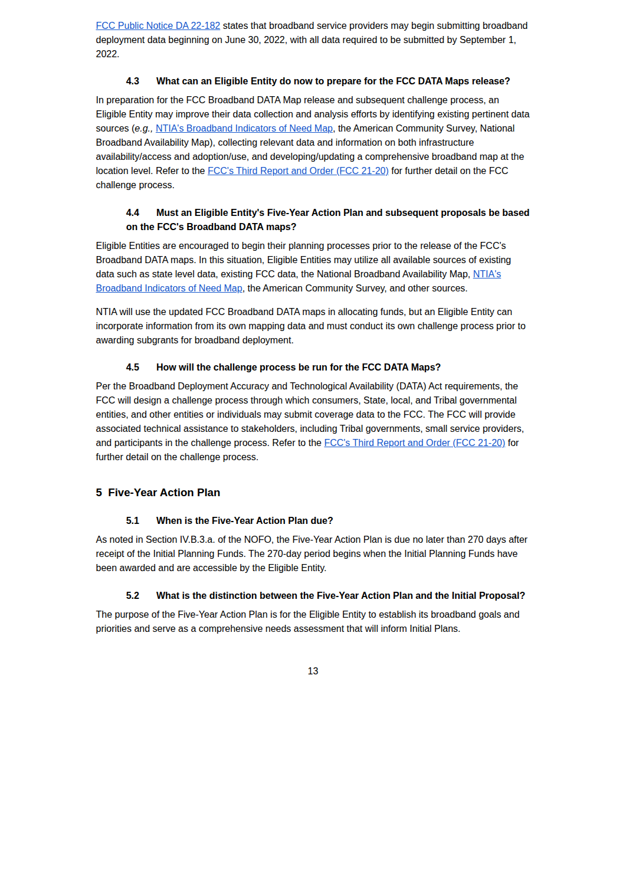FCC Public Notice DA 22-182 states that broadband service providers may begin submitting broadband deployment data beginning on June 30, 2022, with all data required to be submitted by September 1, 2022.
4.3 What can an Eligible Entity do now to prepare for the FCC DATA Maps release?
In preparation for the FCC Broadband DATA Map release and subsequent challenge process, an Eligible Entity may improve their data collection and analysis efforts by identifying existing pertinent data sources (e.g., NTIA's Broadband Indicators of Need Map, the American Community Survey, National Broadband Availability Map), collecting relevant data and information on both infrastructure availability/access and adoption/use, and developing/updating a comprehensive broadband map at the location level. Refer to the FCC's Third Report and Order (FCC 21-20) for further detail on the FCC challenge process.
4.4 Must an Eligible Entity's Five-Year Action Plan and subsequent proposals be based on the FCC's Broadband DATA maps?
Eligible Entities are encouraged to begin their planning processes prior to the release of the FCC's Broadband DATA maps. In this situation, Eligible Entities may utilize all available sources of existing data such as state level data, existing FCC data, the National Broadband Availability Map, NTIA's Broadband Indicators of Need Map, the American Community Survey, and other sources.
NTIA will use the updated FCC Broadband DATA maps in allocating funds, but an Eligible Entity can incorporate information from its own mapping data and must conduct its own challenge process prior to awarding subgrants for broadband deployment.
4.5 How will the challenge process be run for the FCC DATA Maps?
Per the Broadband Deployment Accuracy and Technological Availability (DATA) Act requirements, the FCC will design a challenge process through which consumers, State, local, and Tribal governmental entities, and other entities or individuals may submit coverage data to the FCC. The FCC will provide associated technical assistance to stakeholders, including Tribal governments, small service providers, and participants in the challenge process. Refer to the FCC's Third Report and Order (FCC 21-20) for further detail on the challenge process.
5 Five-Year Action Plan
5.1 When is the Five-Year Action Plan due?
As noted in Section IV.B.3.a. of the NOFO, the Five-Year Action Plan is due no later than 270 days after receipt of the Initial Planning Funds. The 270-day period begins when the Initial Planning Funds have been awarded and are accessible by the Eligible Entity.
5.2 What is the distinction between the Five-Year Action Plan and the Initial Proposal?
The purpose of the Five-Year Action Plan is for the Eligible Entity to establish its broadband goals and priorities and serve as a comprehensive needs assessment that will inform Initial Plans.
13